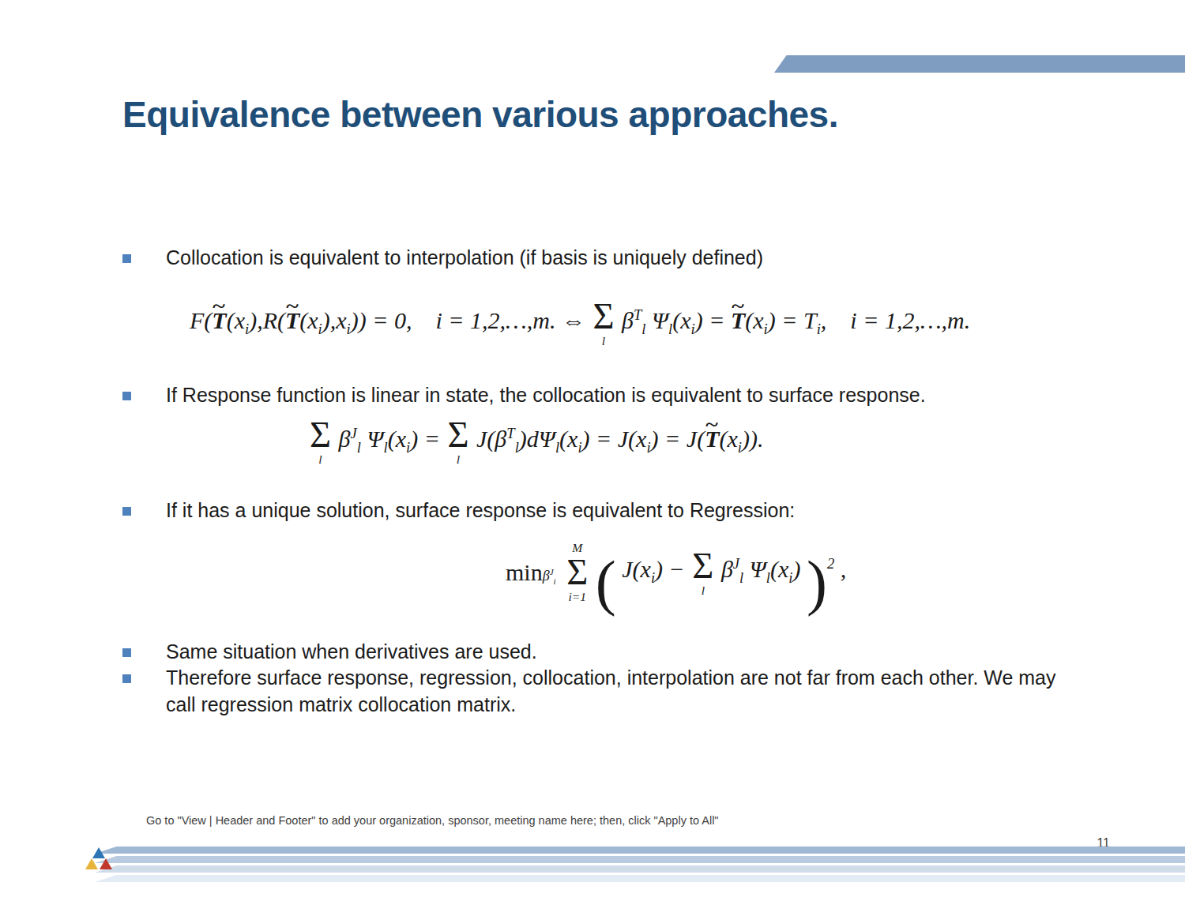Equivalence between various approaches.
Collocation is equivalent to interpolation (if basis is uniquely defined)
F(T(xi),R(T(xi),xi)) = 0, i = 1,2,…,m. ⇔ Σl βTl Ψl(xi) = T(xi) = Ti, i = 1,2,…,m.
If Response function is linear in state, the collocation is equivalent to surface response.
Σl βJl Ψl(xi) = Σl J(βTl)dΨl(xi) = J(xi) = J(T(xi)).
If it has a unique solution, surface response is equivalent to Regression:
min βJi MΣi=1 ( J(xi) − Σl βJl Ψl(xi) )2 ,
Same situation when derivatives are used.
Therefore surface response, regression, collocation, interpolation are not far from each other. We may call regression matrix collocation matrix.
Go to "View | Header and Footer" to add your organization, sponsor, meeting name here; then, click "Apply to All"
11